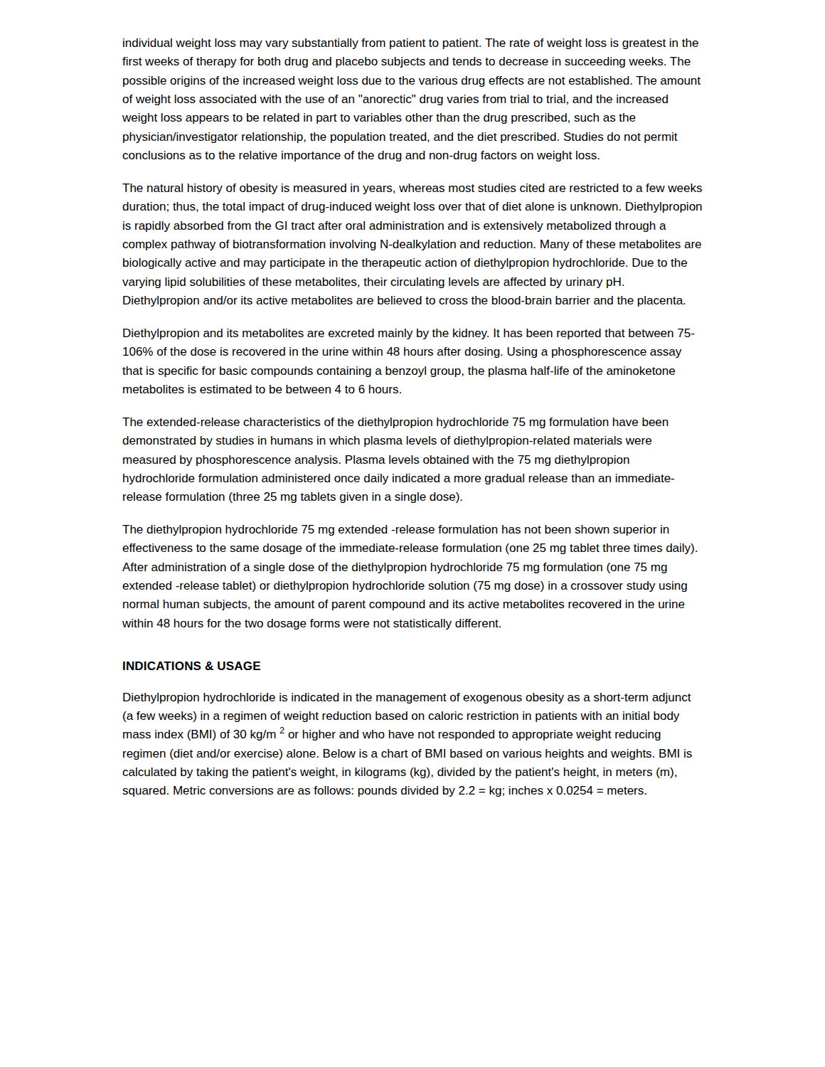individual weight loss may vary substantially from patient to patient. The rate of weight loss is greatest in the first weeks of therapy for both drug and placebo subjects and tends to decrease in succeeding weeks. The possible origins of the increased weight loss due to the various drug effects are not established. The amount of weight loss associated with the use of an "anorectic" drug varies from trial to trial, and the increased weight loss appears to be related in part to variables other than the drug prescribed, such as the physician/investigator relationship, the population treated, and the diet prescribed. Studies do not permit conclusions as to the relative importance of the drug and non-drug factors on weight loss.
The natural history of obesity is measured in years, whereas most studies cited are restricted to a few weeks duration; thus, the total impact of drug-induced weight loss over that of diet alone is unknown. Diethylpropion is rapidly absorbed from the GI tract after oral administration and is extensively metabolized through a complex pathway of biotransformation involving N-dealkylation and reduction. Many of these metabolites are biologically active and may participate in the therapeutic action of diethylpropion hydrochloride. Due to the varying lipid solubilities of these metabolites, their circulating levels are affected by urinary pH. Diethylpropion and/or its active metabolites are believed to cross the blood-brain barrier and the placenta.
Diethylpropion and its metabolites are excreted mainly by the kidney. It has been reported that between 75-106% of the dose is recovered in the urine within 48 hours after dosing. Using a phosphorescence assay that is specific for basic compounds containing a benzoyl group, the plasma half-life of the aminoketone metabolites is estimated to be between 4 to 6 hours.
The extended-release characteristics of the diethylpropion hydrochloride 75 mg formulation have been demonstrated by studies in humans in which plasma levels of diethylpropion-related materials were measured by phosphorescence analysis. Plasma levels obtained with the 75 mg diethylpropion hydrochloride formulation administered once daily indicated a more gradual release than an immediate-release formulation (three 25 mg tablets given in a single dose).
The diethylpropion hydrochloride 75 mg extended -release formulation has not been shown superior in effectiveness to the same dosage of the immediate-release formulation (one 25 mg tablet three times daily). After administration of a single dose of the diethylpropion hydrochloride 75 mg formulation (one 75 mg extended -release tablet) or diethylpropion hydrochloride solution (75 mg dose) in a crossover study using normal human subjects, the amount of parent compound and its active metabolites recovered in the urine within 48 hours for the two dosage forms were not statistically different.
INDICATIONS & USAGE
Diethylpropion hydrochloride is indicated in the management of exogenous obesity as a short-term adjunct (a few weeks) in a regimen of weight reduction based on caloric restriction in patients with an initial body mass index (BMI) of 30 kg/m 2 or higher and who have not responded to appropriate weight reducing regimen (diet and/or exercise) alone. Below is a chart of BMI based on various heights and weights. BMI is calculated by taking the patient's weight, in kilograms (kg), divided by the patient's height, in meters (m), squared. Metric conversions are as follows: pounds divided by 2.2 = kg; inches x 0.0254 = meters.